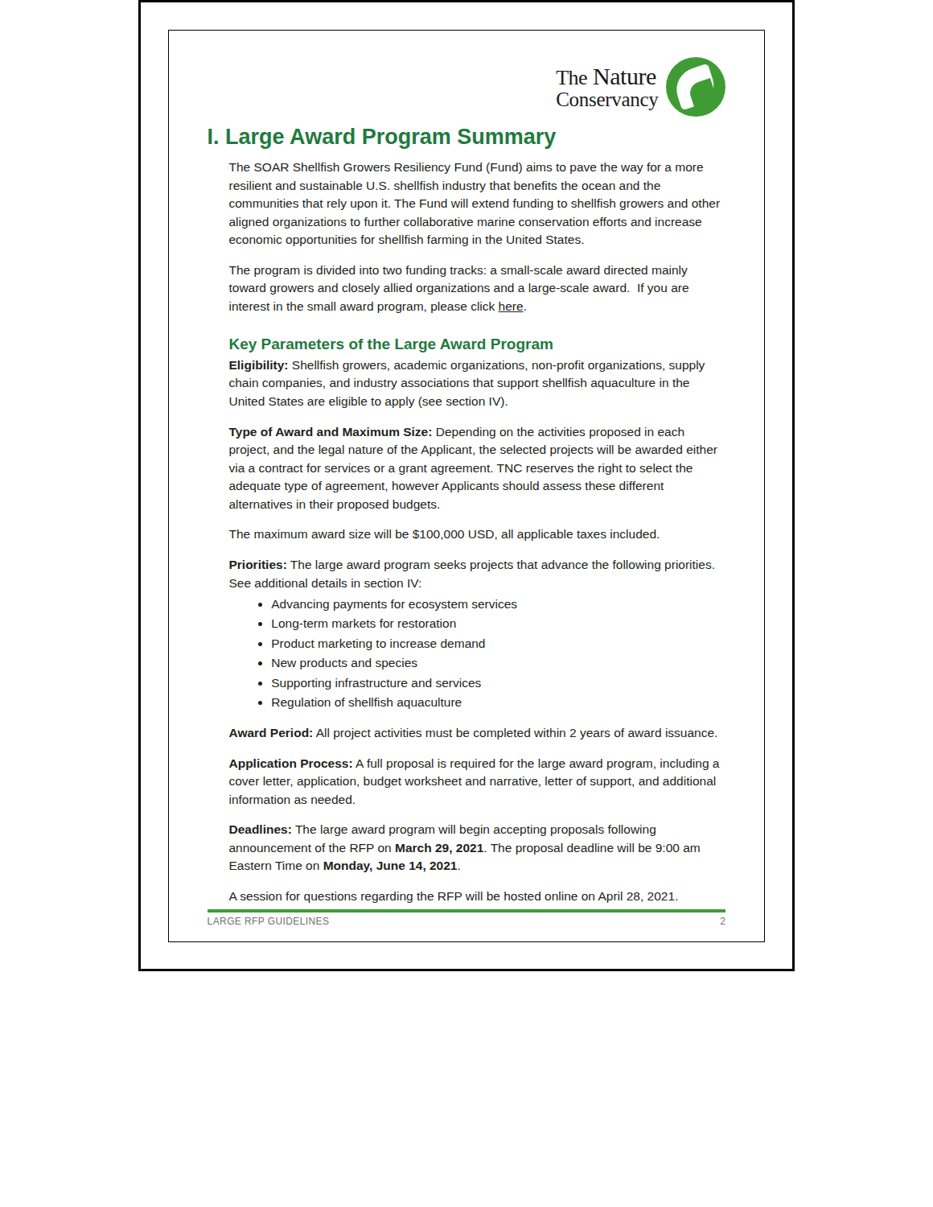The Nature
Conservancy
I. Large Award Program Summary
The SOAR Shellfish Growers Resiliency Fund (Fund) aims to pave the way for a more resilient and sustainable U.S. shellfish industry that benefits the ocean and the communities that rely upon it. The Fund will extend funding to shellfish growers and other aligned organizations to further collaborative marine conservation efforts and increase economic opportunities for shellfish farming in the United States.
The program is divided into two funding tracks: a small-scale award directed mainly toward growers and closely allied organizations and a large-scale award. If you are interest in the small award program, please click here.
Key Parameters of the Large Award Program
Eligibility: Shellfish growers, academic organizations, non-profit organizations, supply chain companies, and industry associations that support shellfish aquaculture in the United States are eligible to apply (see section IV).
Type of Award and Maximum Size: Depending on the activities proposed in each project, and the legal nature of the Applicant, the selected projects will be awarded either via a contract for services or a grant agreement. TNC reserves the right to select the adequate type of agreement, however Applicants should assess these different alternatives in their proposed budgets.
The maximum award size will be $100,000 USD, all applicable taxes included.
Priorities: The large award program seeks projects that advance the following priorities. See additional details in section IV:
Advancing payments for ecosystem services
Long-term markets for restoration
Product marketing to increase demand
New products and species
Supporting infrastructure and services
Regulation of shellfish aquaculture
Award Period: All project activities must be completed within 2 years of award issuance.
Application Process: A full proposal is required for the large award program, including a cover letter, application, budget worksheet and narrative, letter of support, and additional information as needed.
Deadlines: The large award program will begin accepting proposals following announcement of the RFP on March 29, 2021. The proposal deadline will be 9:00 am Eastern Time on Monday, June 14, 2021.
A session for questions regarding the RFP will be hosted online on April 28, 2021.
LARGE RFP GUIDELINES 2